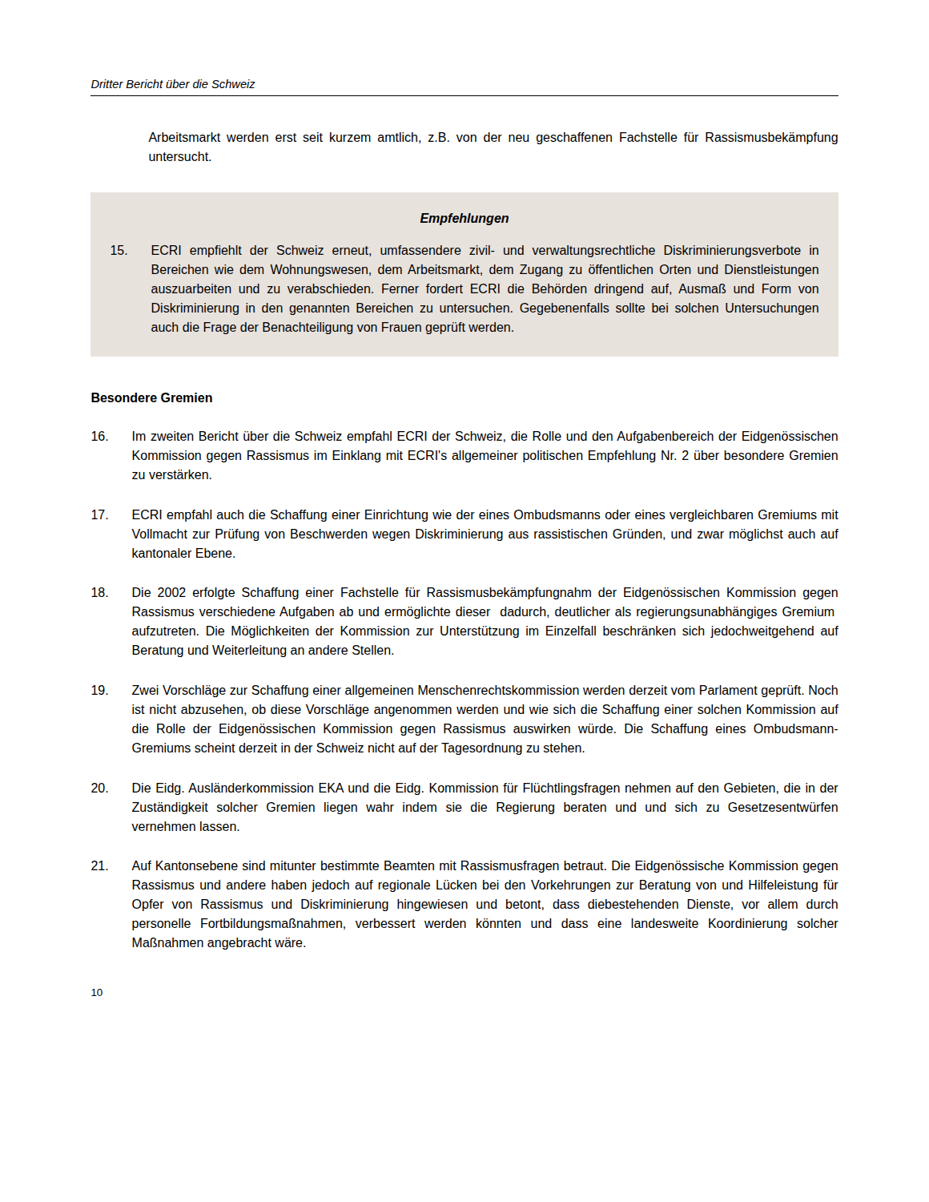Dritter Bericht über die Schweiz
Arbeitsmarkt werden erst seit kurzem amtlich, z.B. von der neu geschaffenen Fachstelle für Rassismusbekämpfung untersucht.
Empfehlungen
15.
ECRI empfiehlt der Schweiz erneut, umfassendere zivil- und verwaltungsrechtliche Diskriminierungsverbote in Bereichen wie dem Wohnungswesen, dem Arbeitsmarkt, dem Zugang zu öffentlichen Orten und Dienstleistungen auszuarbeiten und zu verabschieden. Ferner fordert ECRI die Behörden dringend auf, Ausmaß und Form von Diskriminierung in den genannten Bereichen zu untersuchen. Gegebenenfalls sollte bei solchen Untersuchungen auch die Frage der Benachteiligung von Frauen geprüft werden.
Besondere Gremien
16.
Im zweiten Bericht über die Schweiz empfahl ECRI der Schweiz, die Rolle und den Aufgabenbereich der Eidgenössischen Kommission gegen Rassismus im Einklang mit ECRI's allgemeiner politischen Empfehlung Nr. 2 über besondere Gremien zu verstärken.
17.
ECRI empfahl auch die Schaffung einer Einrichtung wie der eines Ombudsmanns oder eines vergleichbaren Gremiums mit Vollmacht zur Prüfung von Beschwerden wegen Diskriminierung aus rassistischen Gründen, und zwar möglichst auch auf kantonaler Ebene.
18.
Die 2002 erfolgte Schaffung einer Fachstelle für Rassismusbekämpfungnahm der Eidgenössischen Kommission gegen Rassismus verschiedene Aufgaben ab und ermöglichte dieser dadurch, deutlicher als regierungsunabhängiges Gremium aufzutreten. Die Möglichkeiten der Kommission zur Unterstützung im Einzelfall beschränken sich jedochweitgehend auf Beratung und Weiterleitung an andere Stellen.
19.
Zwei Vorschläge zur Schaffung einer allgemeinen Menschenrechtskommission werden derzeit vom Parlament geprüft. Noch ist nicht abzusehen, ob diese Vorschläge angenommen werden und wie sich die Schaffung einer solchen Kommission auf die Rolle der Eidgenössischen Kommission gegen Rassismus auswirken würde. Die Schaffung eines Ombudsmann-Gremiums scheint derzeit in der Schweiz nicht auf der Tagesordnung zu stehen.
20.
Die Eidg. Ausländerkommission EKA und die Eidg. Kommission für Flüchtlingsfragen nehmen auf den Gebieten, die in der Zuständigkeit solcher Gremien liegen wahr indem sie die Regierung beraten und und sich zu Gesetzesentwürfen vernehmen lassen.
21.
Auf Kantonsebene sind mitunter bestimmte Beamten mit Rassismusfragen betraut. Die Eidgenössische Kommission gegen Rassismus und andere haben jedoch auf regionale Lücken bei den Vorkehrungen zur Beratung von und Hilfeleistung für Opfer von Rassismus und Diskriminierung hingewiesen und betont, dass diebestehenden Dienste, vor allem durch personelle Fortbildungsmaßnahmen, verbessert werden könnten und dass eine landesweite Koordinierung solcher Maßnahmen angebracht wäre.
10